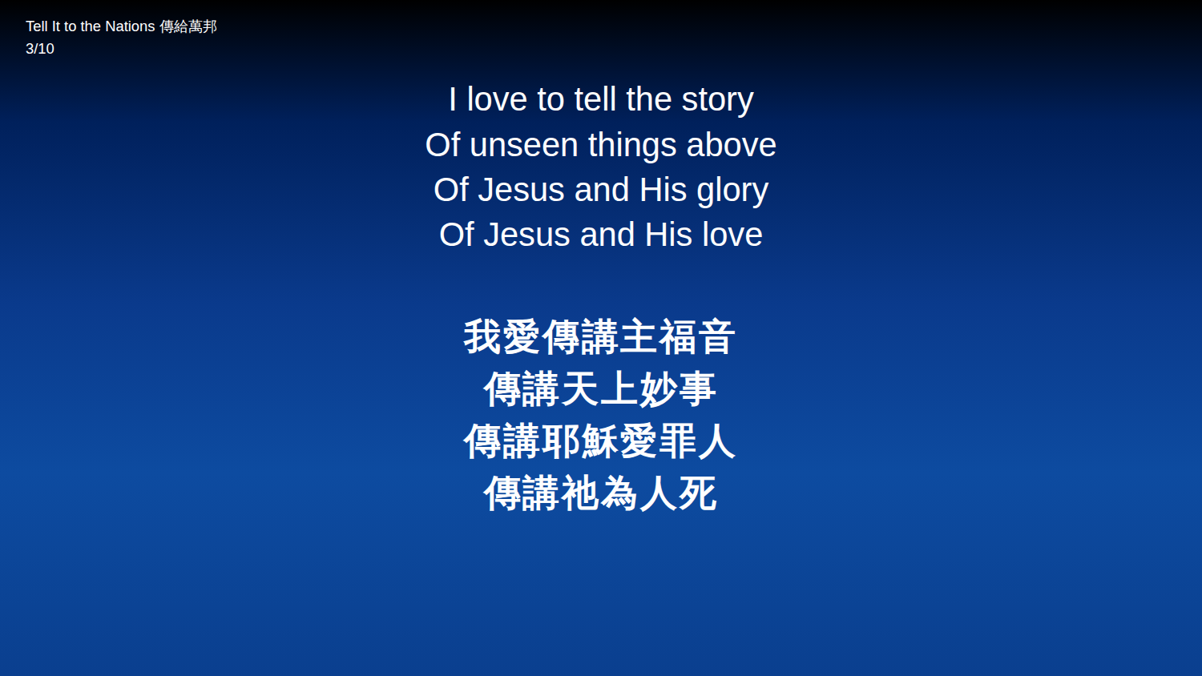Tell It to the Nations 傳給萬邦 3/10
I love to tell the story
Of unseen things above
Of Jesus and His glory
Of Jesus and His love
我愛傳講主福音
傳講天上妙事
傳講耶穌愛罪人
傳講祂為人死